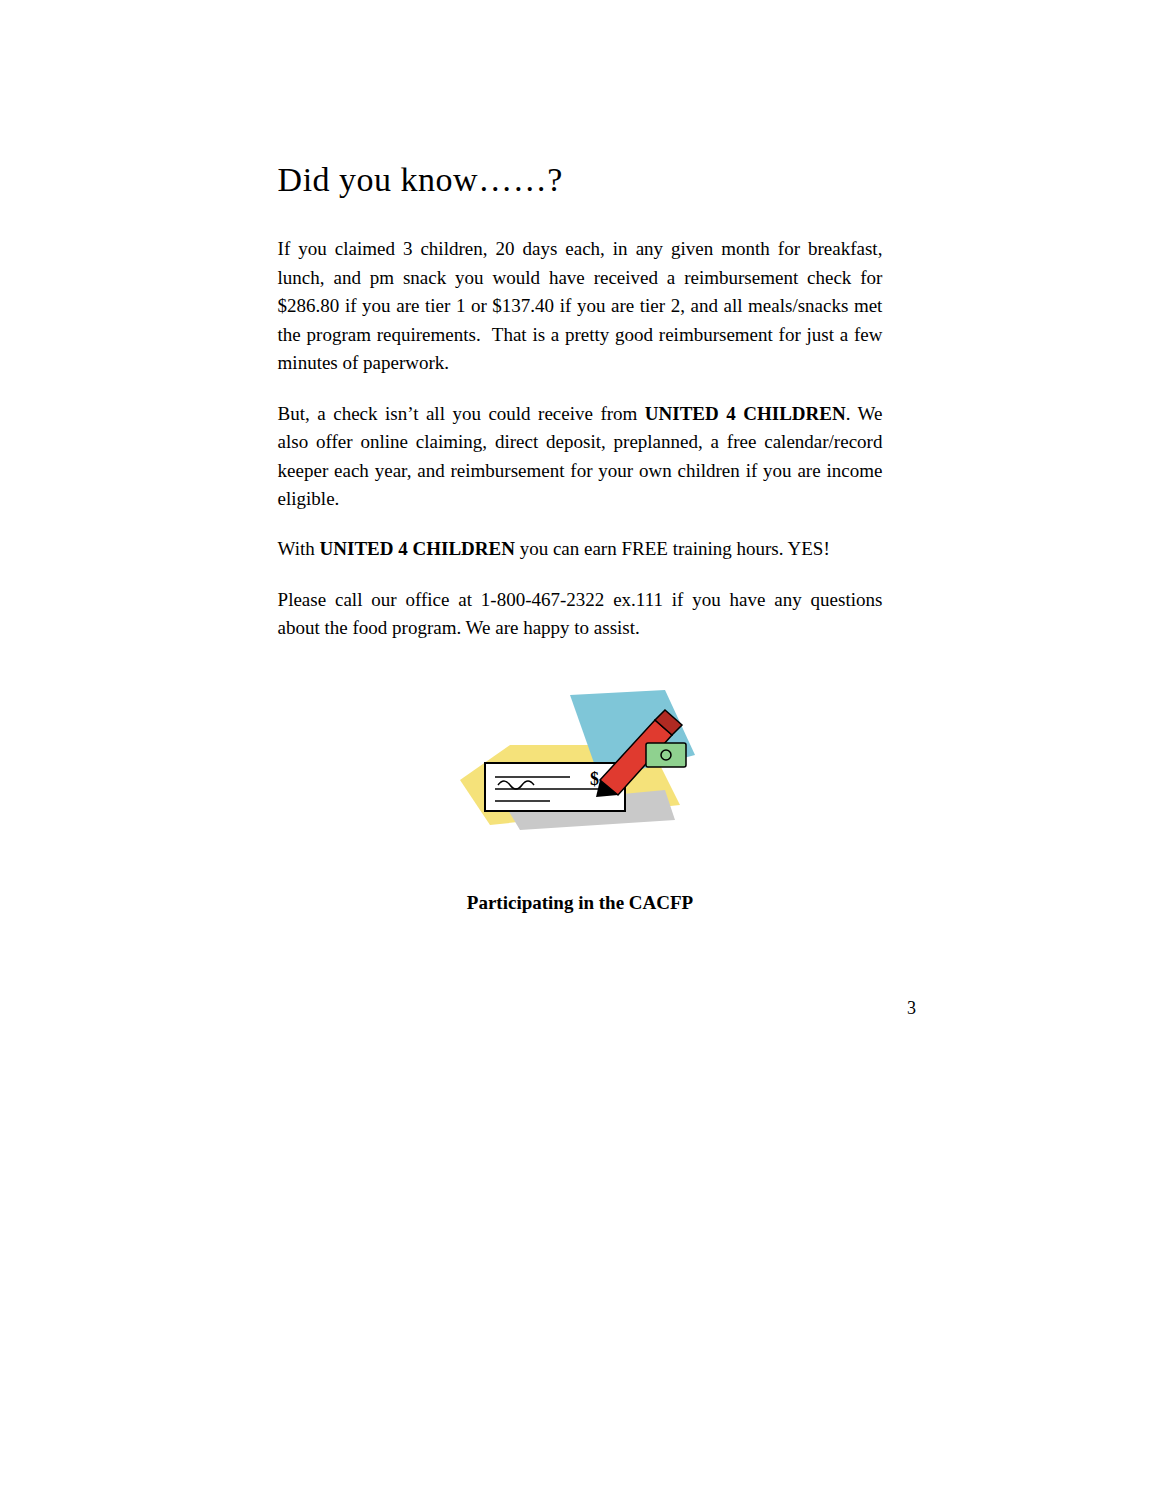Did you know……?
If you claimed 3 children, 20 days each, in any given month for breakfast, lunch, and pm snack you would have received a reimbursement check for $286.80 if you are tier 1 or $137.40 if you are tier 2, and all meals/snacks met the program requirements. That is a pretty good reimbursement for just a few minutes of paperwork.
But, a check isn’t all you could receive from UNITED 4 CHILDREN. We also offer online claiming, direct deposit, preplanned, a free calendar/record keeper each year, and reimbursement for your own children if you are income eligible.
With UNITED 4 CHILDREN you can earn FREE training hours. YES!
Please call our office at 1-800-467-2322 ex.111 if you have any questions about the food program. We are happy to assist.
$
Participating in the CACFP
3